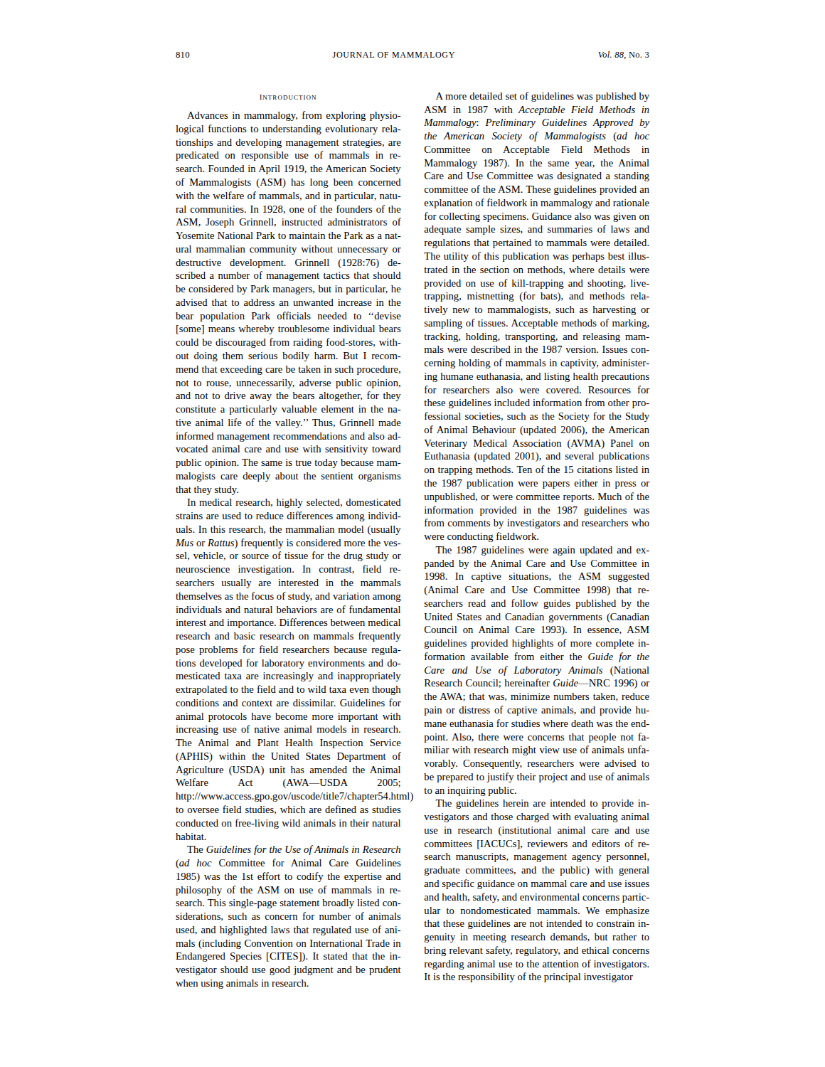810 Journal of Mammalogy Vol. 88, No. 3
Introduction
Advances in mammalogy, from exploring physiological functions to understanding evolutionary relationships and developing management strategies, are predicated on responsible use of mammals in research. Founded in April 1919, the American Society of Mammalogists (ASM) has long been concerned with the welfare of mammals, and in particular, natural communities. In 1928, one of the founders of the ASM, Joseph Grinnell, instructed administrators of Yosemite National Park to maintain the Park as a natural mammalian community without unnecessary or destructive development. Grinnell (1928:76) described a number of management tactics that should be considered by Park managers, but in particular, he advised that to address an unwanted increase in the bear population Park officials needed to ‘‘devise [some] means whereby troublesome individual bears could be discouraged from raiding food-stores, without doing them serious bodily harm. But I recommend that exceeding care be taken in such procedure, not to rouse, unnecessarily, adverse public opinion, and not to drive away the bears altogether, for they constitute a particularly valuable element in the native animal life of the valley.’’ Thus, Grinnell made informed management recommendations and also advocated animal care and use with sensitivity toward public opinion. The same is true today because mammalogists care deeply about the sentient organisms that they study.
In medical research, highly selected, domesticated strains are used to reduce differences among individuals. In this research, the mammalian model (usually Mus or Rattus) frequently is considered more the vessel, vehicle, or source of tissue for the drug study or neuroscience investigation. In contrast, field researchers usually are interested in the mammals themselves as the focus of study, and variation among individuals and natural behaviors are of fundamental interest and importance. Differences between medical research and basic research on mammals frequently pose problems for field researchers because regulations developed for laboratory environments and domesticated taxa are increasingly and inappropriately extrapolated to the field and to wild taxa even though conditions and context are dissimilar. Guidelines for animal protocols have become more important with increasing use of native animal models in research. The Animal and Plant Health Inspection Service (APHIS) within the United States Department of Agriculture (USDA) unit has amended the Animal Welfare Act (AWA—USDA 2005; http://www.access.gpo.gov/uscode/title7/chapter54.html) to oversee field studies, which are defined as studies conducted on free-living wild animals in their natural habitat.
The Guidelines for the Use of Animals in Research (ad hoc Committee for Animal Care Guidelines 1985) was the 1st effort to codify the expertise and philosophy of the ASM on use of mammals in research. This single-page statement broadly listed considerations, such as concern for number of animals used, and highlighted laws that regulated use of animals (including Convention on International Trade in Endangered Species [CITES]). It stated that the investigator should use good judgment and be prudent when using animals in research.
A more detailed set of guidelines was published by ASM in 1987 with Acceptable Field Methods in Mammalogy: Preliminary Guidelines Approved by the American Society of Mammalogists (ad hoc Committee on Acceptable Field Methods in Mammalogy 1987). In the same year, the Animal Care and Use Committee was designated a standing committee of the ASM. These guidelines provided an explanation of fieldwork in mammalogy and rationale for collecting specimens. Guidance also was given on adequate sample sizes, and summaries of laws and regulations that pertained to mammals were detailed. The utility of this publication was perhaps best illustrated in the section on methods, where details were provided on use of kill-trapping and shooting, livetrapping, mistnetting (for bats), and methods relatively new to mammalogists, such as harvesting or sampling of tissues. Acceptable methods of marking, tracking, holding, transporting, and releasing mammals were described in the 1987 version. Issues concerning holding of mammals in captivity, administering humane euthanasia, and listing health precautions for researchers also were covered. Resources for these guidelines included information from other professional societies, such as the Society for the Study of Animal Behaviour (updated 2006), the American Veterinary Medical Association (AVMA) Panel on Euthanasia (updated 2001), and several publications on trapping methods. Ten of the 15 citations listed in the 1987 publication were papers either in press or unpublished, or were committee reports. Much of the information provided in the 1987 guidelines was from comments by investigators and researchers who were conducting fieldwork.
The 1987 guidelines were again updated and expanded by the Animal Care and Use Committee in 1998. In captive situations, the ASM suggested (Animal Care and Use Committee 1998) that researchers read and follow guides published by the United States and Canadian governments (Canadian Council on Animal Care 1993). In essence, ASM guidelines provided highlights of more complete information available from either the Guide for the Care and Use of Laboratory Animals (National Research Council; hereinafter Guide—NRC 1996) or the AWA; that was, minimize numbers taken, reduce pain or distress of captive animals, and provide humane euthanasia for studies where death was the endpoint. Also, there were concerns that people not familiar with research might view use of animals unfavorably. Consequently, researchers were advised to be prepared to justify their project and use of animals to an inquiring public.
The guidelines herein are intended to provide investigators and those charged with evaluating animal use in research (institutional animal care and use committees [IACUCs], reviewers and editors of research manuscripts, management agency personnel, graduate committees, and the public) with general and specific guidance on mammal care and use issues and health, safety, and environmental concerns particular to nondomesticated mammals. We emphasize that these guidelines are not intended to constrain ingenuity in meeting research demands, but rather to bring relevant safety, regulatory, and ethical concerns regarding animal use to the attention of investigators. It is the responsibility of the principal investigator